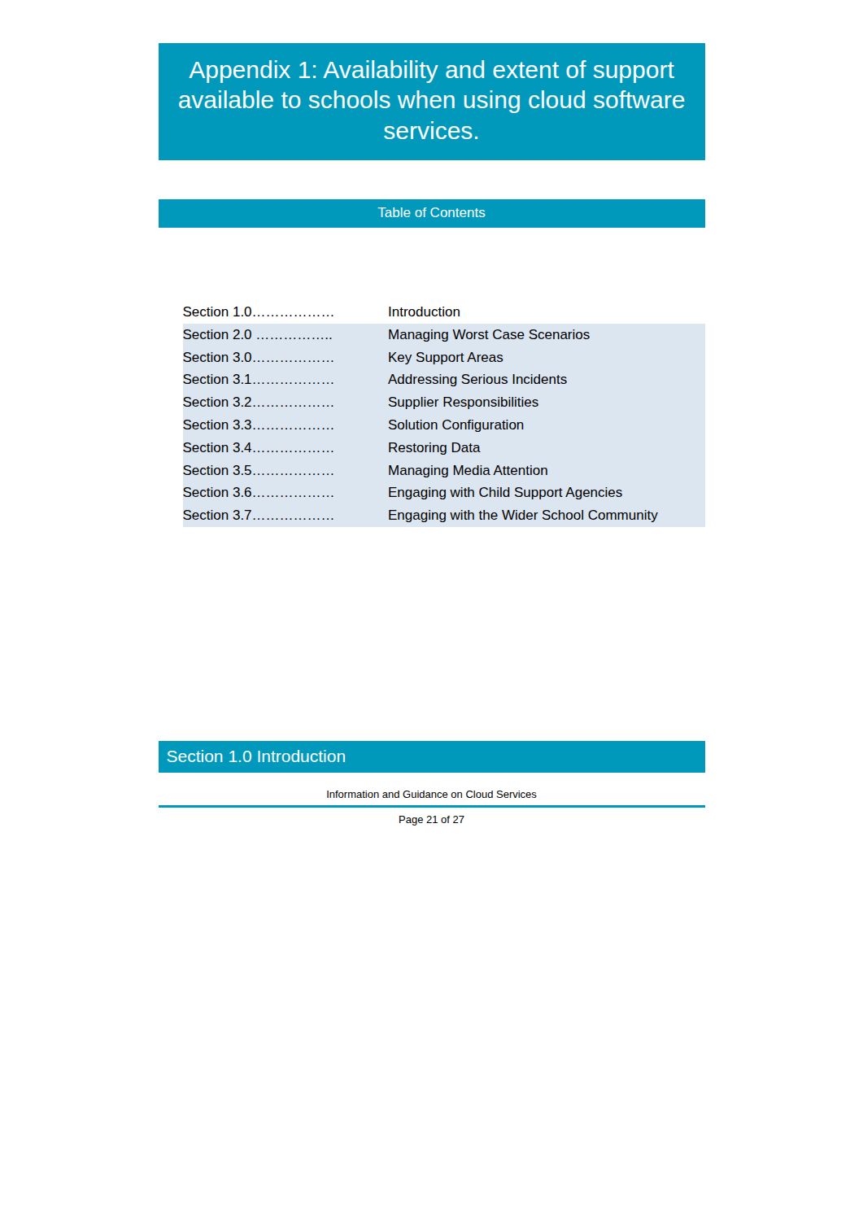Appendix 1: Availability and extent of support available to schools when using cloud software services.
Table of Contents
| Section 1.0……………… | Introduction |
| Section 2.0 …………….. | Managing Worst Case Scenarios |
| Section 3.0……………… | Key Support Areas |
| Section 3.1……………… | Addressing Serious Incidents |
| Section 3.2……………… | Supplier Responsibilities |
| Section 3.3……………… | Solution Configuration |
| Section 3.4……………… | Restoring Data |
| Section 3.5……………… | Managing Media Attention |
| Section 3.6……………… | Engaging with Child Support Agencies |
| Section 3.7……………… | Engaging with the Wider School Community |
Section 1.0 Introduction
Information and Guidance on Cloud Services
Page 21 of 27